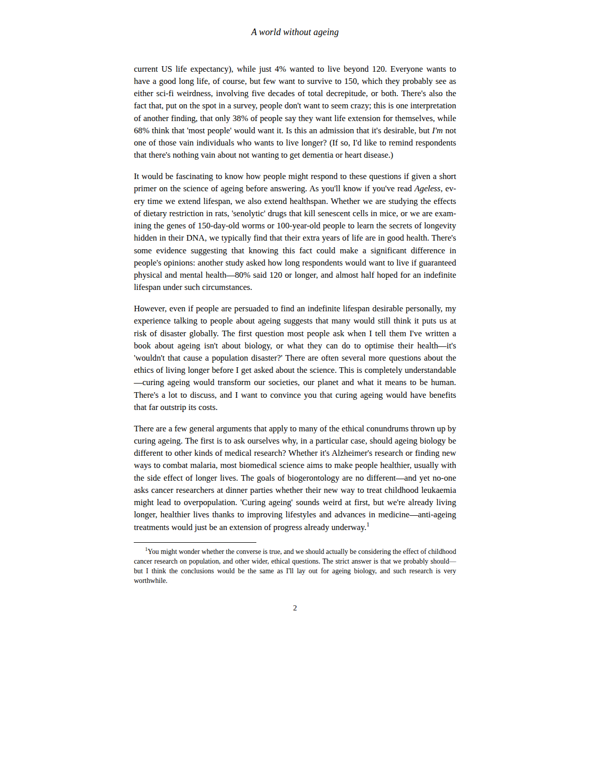A world without ageing
current US life expectancy), while just 4% wanted to live beyond 120. Everyone wants to have a good long life, of course, but few want to survive to 150, which they probably see as either sci-fi weirdness, involving five decades of total decrepitude, or both. There's also the fact that, put on the spot in a survey, people don't want to seem crazy; this is one interpretation of another finding, that only 38% of people say they want life extension for themselves, while 68% think that 'most people' would want it. Is this an admission that it's desirable, but I'm not one of those vain individuals who wants to live longer? (If so, I'd like to remind respondents that there's nothing vain about not wanting to get dementia or heart disease.)
It would be fascinating to know how people might respond to these questions if given a short primer on the science of ageing before answering. As you'll know if you've read Ageless, every time we extend lifespan, we also extend healthspan. Whether we are studying the effects of dietary restriction in rats, 'senolytic' drugs that kill senescent cells in mice, or we are examining the genes of 150-day-old worms or 100-year-old people to learn the secrets of longevity hidden in their DNA, we typically find that their extra years of life are in good health. There's some evidence suggesting that knowing this fact could make a significant difference in people's opinions: another study asked how long respondents would want to live if guaranteed physical and mental health—80% said 120 or longer, and almost half hoped for an indefinite lifespan under such circumstances.
However, even if people are persuaded to find an indefinite lifespan desirable personally, my experience talking to people about ageing suggests that many would still think it puts us at risk of disaster globally. The first question most people ask when I tell them I've written a book about ageing isn't about biology, or what they can do to optimise their health—it's 'wouldn't that cause a population disaster?' There are often several more questions about the ethics of living longer before I get asked about the science. This is completely understandable—curing ageing would transform our societies, our planet and what it means to be human. There's a lot to discuss, and I want to convince you that curing ageing would have benefits that far outstrip its costs.
There are a few general arguments that apply to many of the ethical conundrums thrown up by curing ageing. The first is to ask ourselves why, in a particular case, should ageing biology be different to other kinds of medical research? Whether it's Alzheimer's research or finding new ways to combat malaria, most biomedical science aims to make people healthier, usually with the side effect of longer lives. The goals of biogerontology are no different—and yet no-one asks cancer researchers at dinner parties whether their new way to treat childhood leukaemia might lead to overpopulation. 'Curing ageing' sounds weird at first, but we're already living longer, healthier lives thanks to improving lifestyles and advances in medicine—anti-ageing treatments would just be an extension of progress already underway.1
1You might wonder whether the converse is true, and we should actually be considering the effect of childhood cancer research on population, and other wider, ethical questions. The strict answer is that we probably should—but I think the conclusions would be the same as I'll lay out for ageing biology, and such research is very worthwhile.
2